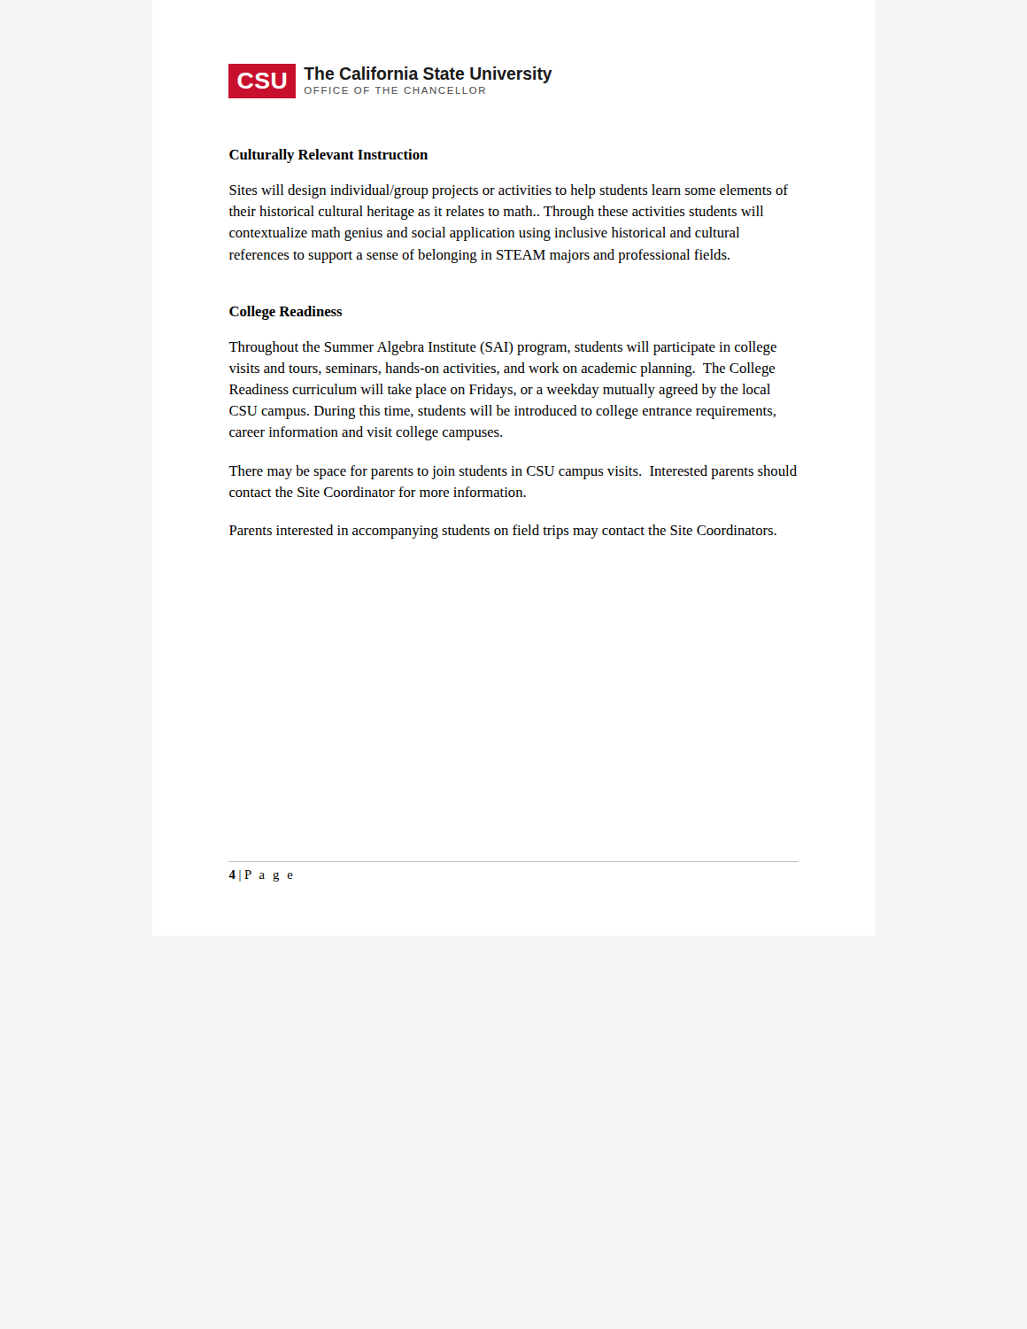CSU
The California State University OFFICE OF THE CHANCELLOR
Culturally Relevant Instruction
Sites will design individual/group projects or activities to help students learn some elements of their historical cultural heritage as it relates to math.. Through these activities students will contextualize math genius and social application using inclusive historical and cultural references to support a sense of belonging in STEAM majors and professional fields.
College Readiness
Throughout the Summer Algebra Institute (SAI) program, students will participate in college visits and tours, seminars, hands-on activities, and work on academic planning. The College Readiness curriculum will take place on Fridays, or a weekday mutually agreed by the local CSU campus. During this time, students will be introduced to college entrance requirements, career information and visit college campuses.
There may be space for parents to join students in CSU campus visits. Interested parents should contact the Site Coordinator for more information.
Parents interested in accompanying students on field trips may contact the Site Coordinators.
4 | P a g e